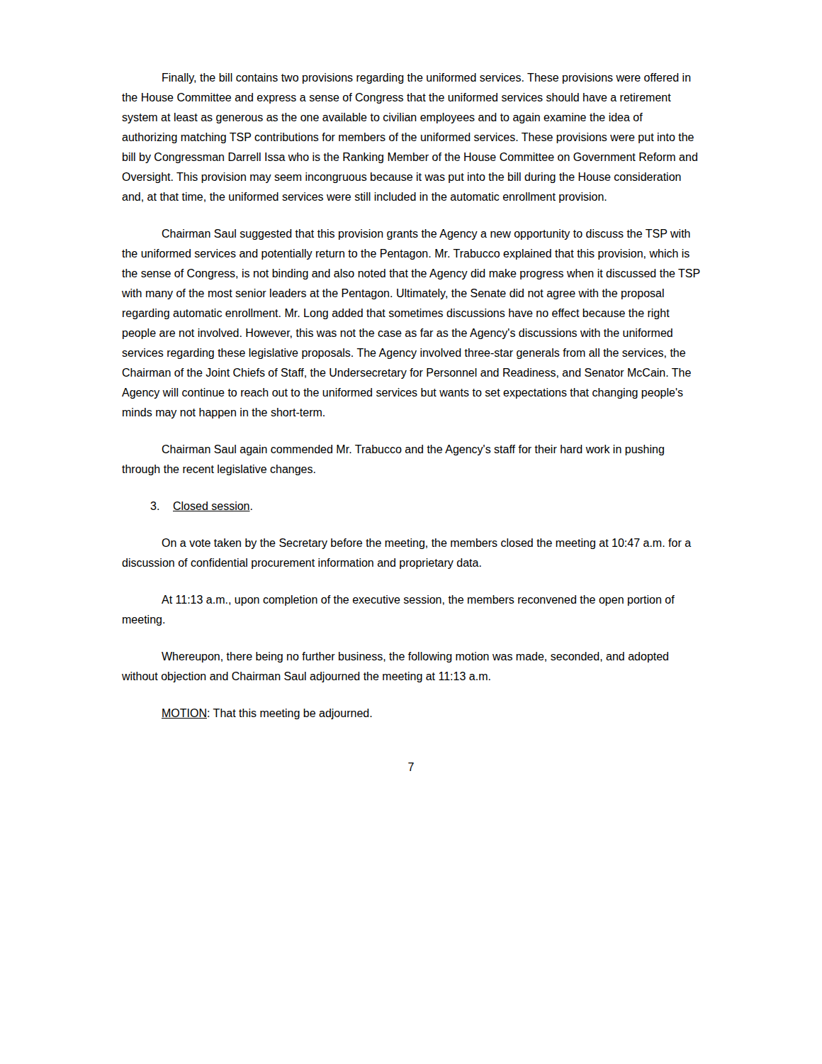Finally, the bill contains two provisions regarding the uniformed services. These provisions were offered in the House Committee and express a sense of Congress that the uniformed services should have a retirement system at least as generous as the one available to civilian employees and to again examine the idea of authorizing matching TSP contributions for members of the uniformed services. These provisions were put into the bill by Congressman Darrell Issa who is the Ranking Member of the House Committee on Government Reform and Oversight. This provision may seem incongruous because it was put into the bill during the House consideration and, at that time, the uniformed services were still included in the automatic enrollment provision.
Chairman Saul suggested that this provision grants the Agency a new opportunity to discuss the TSP with the uniformed services and potentially return to the Pentagon. Mr. Trabucco explained that this provision, which is the sense of Congress, is not binding and also noted that the Agency did make progress when it discussed the TSP with many of the most senior leaders at the Pentagon. Ultimately, the Senate did not agree with the proposal regarding automatic enrollment. Mr. Long added that sometimes discussions have no effect because the right people are not involved. However, this was not the case as far as the Agency's discussions with the uniformed services regarding these legislative proposals. The Agency involved three-star generals from all the services, the Chairman of the Joint Chiefs of Staff, the Undersecretary for Personnel and Readiness, and Senator McCain. The Agency will continue to reach out to the uniformed services but wants to set expectations that changing people's minds may not happen in the short-term.
Chairman Saul again commended Mr. Trabucco and the Agency's staff for their hard work in pushing through the recent legislative changes.
3. Closed session.
On a vote taken by the Secretary before the meeting, the members closed the meeting at 10:47 a.m. for a discussion of confidential procurement information and proprietary data.
At 11:13 a.m., upon completion of the executive session, the members reconvened the open portion of meeting.
Whereupon, there being no further business, the following motion was made, seconded, and adopted without objection and Chairman Saul adjourned the meeting at 11:13 a.m.
MOTION: That this meeting be adjourned.
7